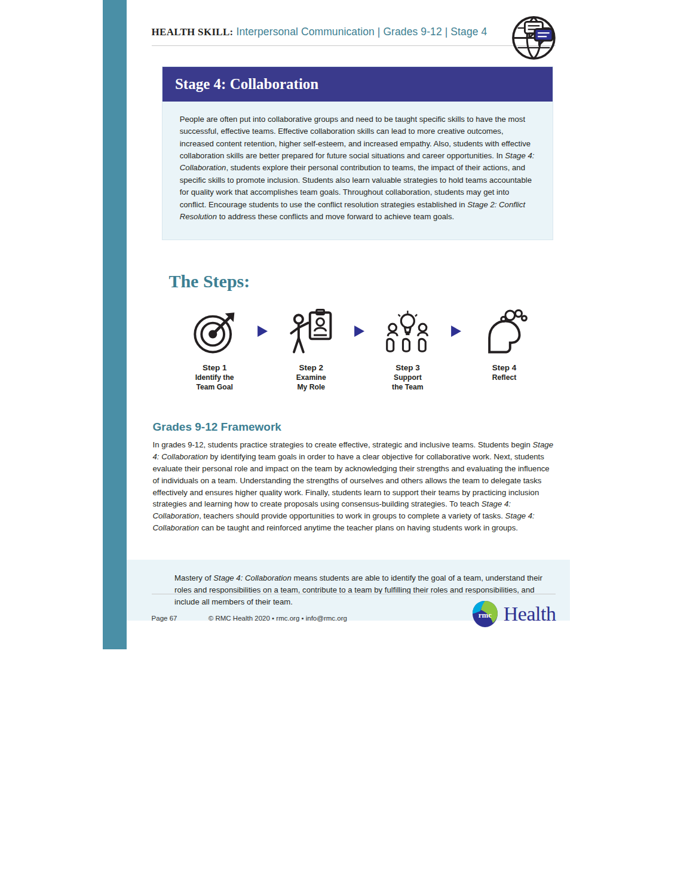Health Skill: Interpersonal Communication | Grades 9-12 | Stage 4
Stage 4: Collaboration
People are often put into collaborative groups and need to be taught specific skills to have the most successful, effective teams. Effective collaboration skills can lead to more creative outcomes, increased content retention, higher self-esteem, and increased empathy. Also, students with effective collaboration skills are better prepared for future social situations and career opportunities. In Stage 4: Collaboration, students explore their personal contribution to teams, the impact of their actions, and specific skills to promote inclusion. Students also learn valuable strategies to hold teams accountable for quality work that accomplishes team goals. Throughout collaboration, students may get into conflict. Encourage students to use the conflict resolution strategies established in Stage 2: Conflict Resolution to address these conflicts and move forward to achieve team goals.
The Steps:
Step 1
Identify the
Team Goal
Step 2
Examine
My Role
Step 3
Support
the Team
Step 4
Reflect
Grades 9-12 Framework
In grades 9-12, students practice strategies to create effective, strategic and inclusive teams. Students begin Stage 4: Collaboration by identifying team goals in order to have a clear objective for collaborative work. Next, students evaluate their personal role and impact on the team by acknowledging their strengths and evaluating the influence of individuals on a team. Understanding the strengths of ourselves and others allows the team to delegate tasks effectively and ensures higher quality work. Finally, students learn to support their teams by practicing inclusion strategies and learning how to create proposals using consensus-building strategies. To teach Stage 4: Collaboration, teachers should provide opportunities to work in groups to complete a variety of tasks. Stage 4: Collaboration can be taught and reinforced anytime the teacher plans on having students work in groups.
Mastery of Stage 4: Collaboration means students are able to identify the goal of a team, understand their roles and responsibilities on a team, contribute to a team by fulfilling their roles and responsibilities, and include all members of their team.
Page 67
© RMC Health 2020 • rmc.org • info@rmc.org
rmc Health